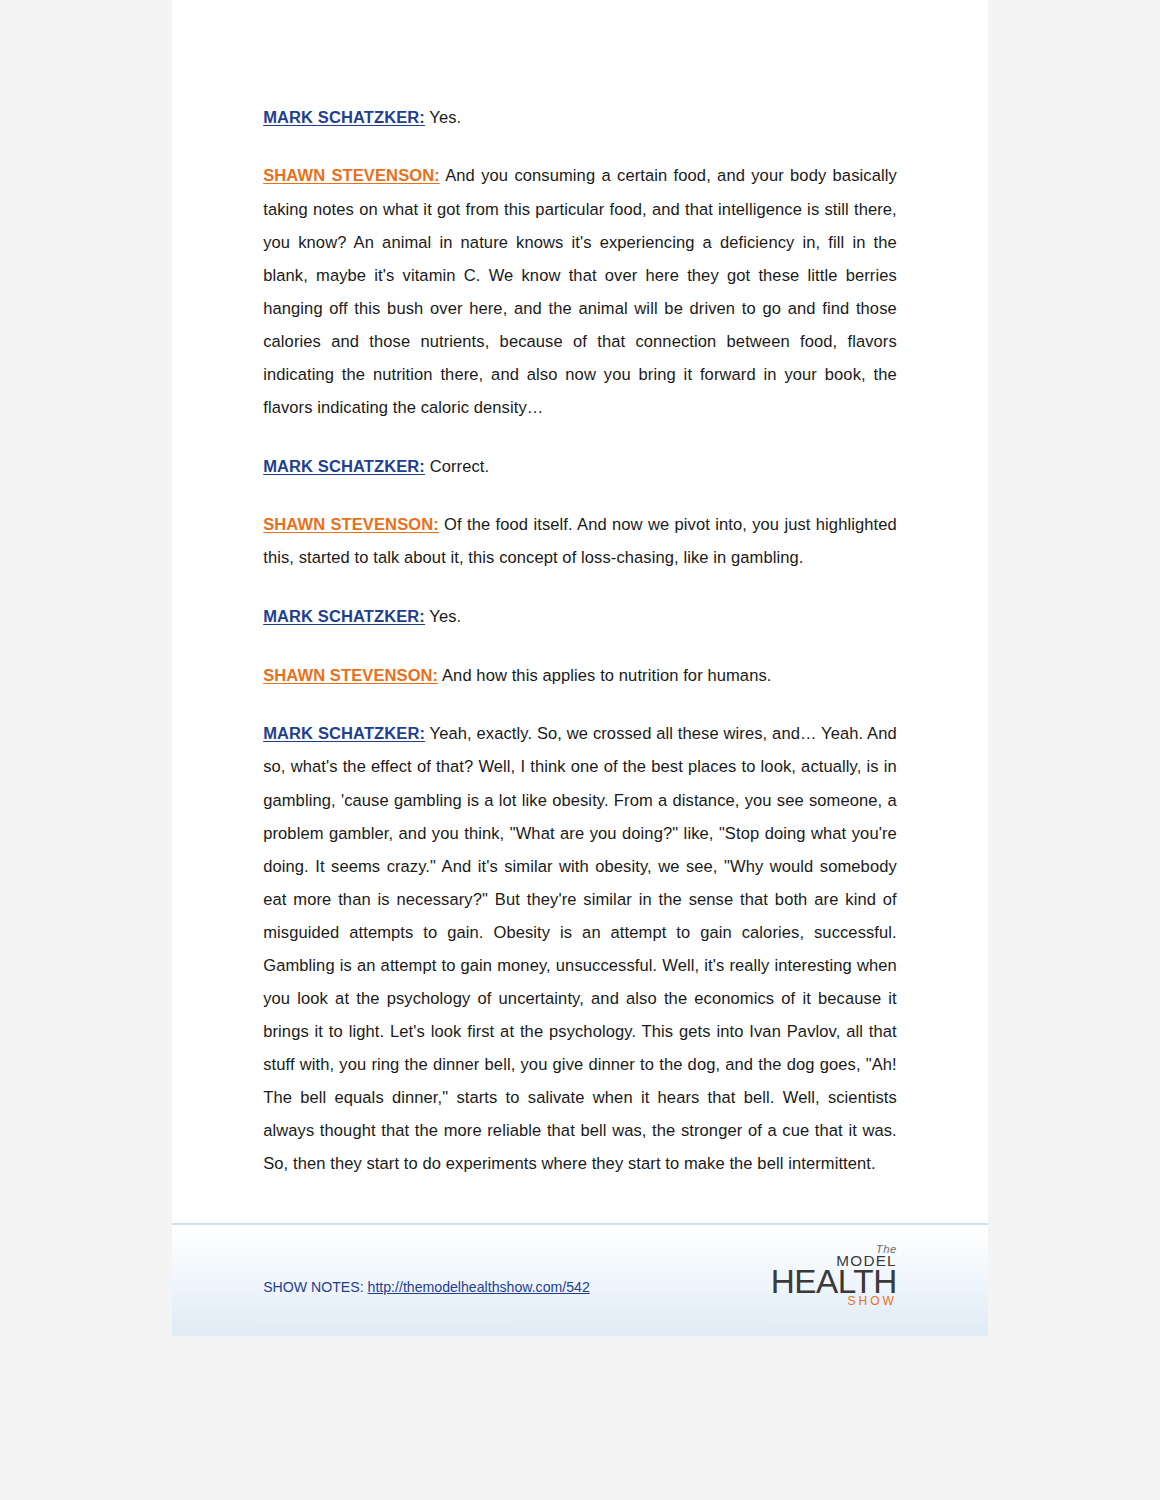MARK SCHATZKER: Yes.
SHAWN STEVENSON: And you consuming a certain food, and your body basically taking notes on what it got from this particular food, and that intelligence is still there, you know? An animal in nature knows it's experiencing a deficiency in, fill in the blank, maybe it's vitamin C. We know that over here they got these little berries hanging off this bush over here, and the animal will be driven to go and find those calories and those nutrients, because of that connection between food, flavors indicating the nutrition there, and also now you bring it forward in your book, the flavors indicating the caloric density…
MARK SCHATZKER: Correct.
SHAWN STEVENSON: Of the food itself. And now we pivot into, you just highlighted this, started to talk about it, this concept of loss-chasing, like in gambling.
MARK SCHATZKER: Yes.
SHAWN STEVENSON: And how this applies to nutrition for humans.
MARK SCHATZKER: Yeah, exactly. So, we crossed all these wires, and… Yeah. And so, what's the effect of that? Well, I think one of the best places to look, actually, is in gambling, 'cause gambling is a lot like obesity. From a distance, you see someone, a problem gambler, and you think, "What are you doing?" like, "Stop doing what you're doing. It seems crazy." And it's similar with obesity, we see, "Why would somebody eat more than is necessary?" But they're similar in the sense that both are kind of misguided attempts to gain. Obesity is an attempt to gain calories, successful. Gambling is an attempt to gain money, unsuccessful. Well, it's really interesting when you look at the psychology of uncertainty, and also the economics of it because it brings it to light. Let's look first at the psychology. This gets into Ivan Pavlov, all that stuff with, you ring the dinner bell, you give dinner to the dog, and the dog goes, "Ah! The bell equals dinner," starts to salivate when it hears that bell. Well, scientists always thought that the more reliable that bell was, the stronger of a cue that it was. So, then they start to do experiments where they start to make the bell intermittent.
SHOW NOTES: http://themodelhealthshow.com/542
The MODEL HEALTH SHOW